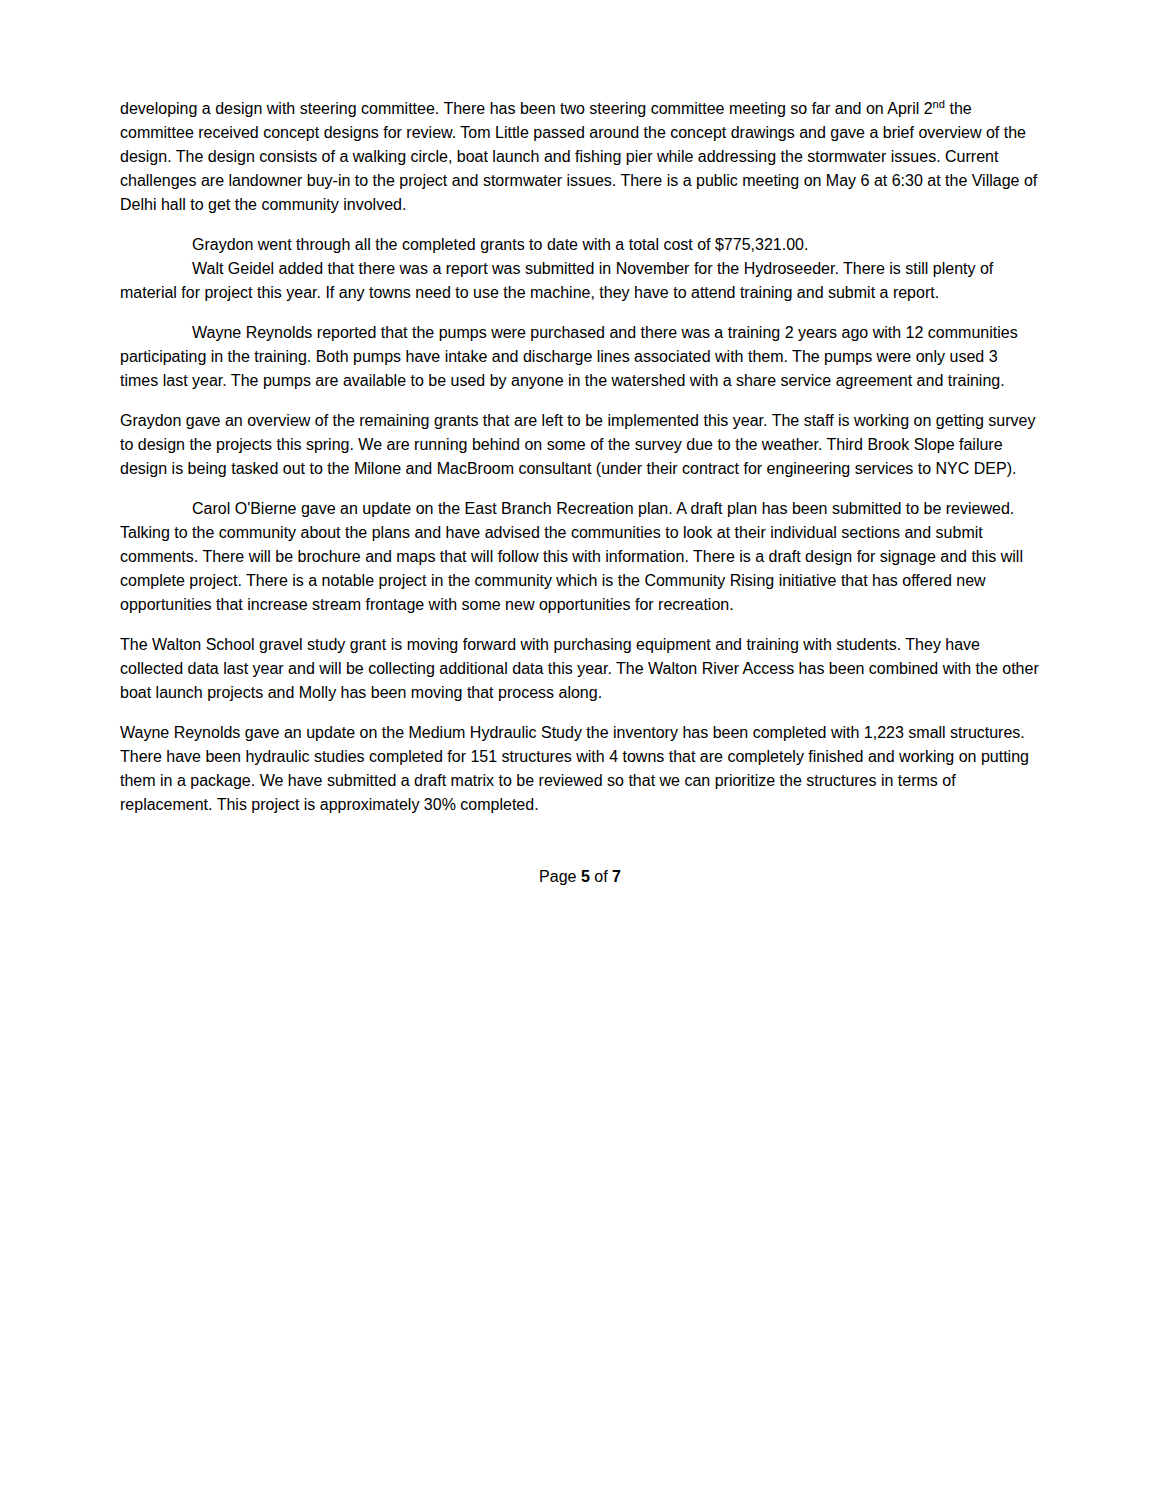developing a design with steering committee. There has been two steering committee meeting so far and on April 2nd the committee received concept designs for review. Tom Little passed around the concept drawings and gave a brief overview of the design. The design consists of a walking circle, boat launch and fishing pier while addressing the stormwater issues. Current challenges are landowner buy-in to the project and stormwater issues. There is a public meeting on May 6 at 6:30 at the Village of Delhi hall to get the community involved.
Graydon went through all the completed grants to date with a total cost of $775,321.00.
Walt Geidel added that there was a report was submitted in November for the Hydroseeder. There is still plenty of material for project this year. If any towns need to use the machine, they have to attend training and submit a report.
Wayne Reynolds reported that the pumps were purchased and there was a training 2 years ago with 12 communities participating in the training. Both pumps have intake and discharge lines associated with them. The pumps were only used 3 times last year. The pumps are available to be used by anyone in the watershed with a share service agreement and training.
Graydon gave an overview of the remaining grants that are left to be implemented this year. The staff is working on getting survey to design the projects this spring. We are running behind on some of the survey due to the weather. Third Brook Slope failure design is being tasked out to the Milone and MacBroom consultant (under their contract for engineering services to NYC DEP).
Carol O'Bierne gave an update on the East Branch Recreation plan. A draft plan has been submitted to be reviewed. Talking to the community about the plans and have advised the communities to look at their individual sections and submit comments. There will be brochure and maps that will follow this with information. There is a draft design for signage and this will complete project. There is a notable project in the community which is the Community Rising initiative that has offered new opportunities that increase stream frontage with some new opportunities for recreation.
The Walton School gravel study grant is moving forward with purchasing equipment and training with students. They have collected data last year and will be collecting additional data this year. The Walton River Access has been combined with the other boat launch projects and Molly has been moving that process along.
Wayne Reynolds gave an update on the Medium Hydraulic Study the inventory has been completed with 1,223 small structures. There have been hydraulic studies completed for 151 structures with 4 towns that are completely finished and working on putting them in a package. We have submitted a draft matrix to be reviewed so that we can prioritize the structures in terms of replacement. This project is approximately 30% completed.
Page 5 of 7